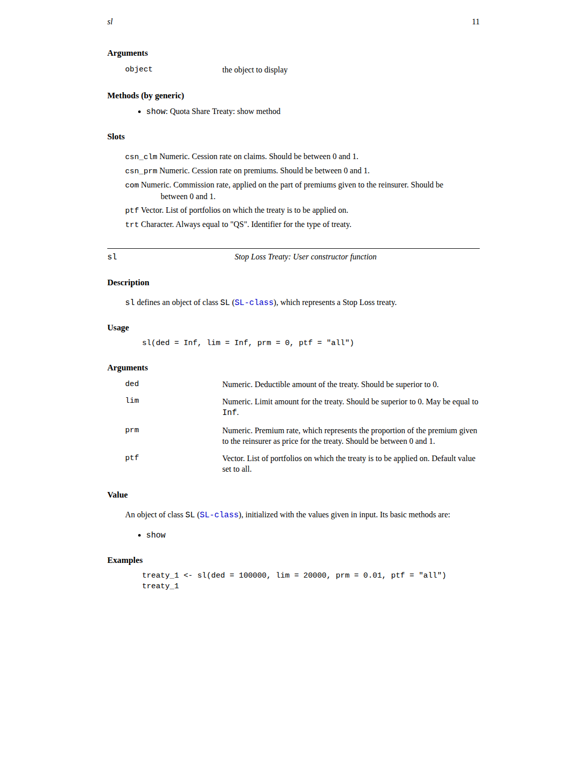sl 11
Arguments
object
the object to display
Methods (by generic)
show: Quota Share Treaty: show method
Slots
csn_clm
Numeric. Cession rate on claims. Should be between 0 and 1.
csn_prm
Numeric. Cession rate on premiums. Should be between 0 and 1.
com
Numeric. Commission rate, applied on the part of premiums given to the reinsurer. Should bebetween 0 and 1.
ptf
Vector. List of portfolios on which the treaty is to be applied on.
trt
Character. Always equal to "QS". Identifier for the type of treaty.
sl Stop Loss Treaty: User constructor function
Description
sl defines an object of class SL (SL-class), which represents a Stop Loss treaty.
Usage
sl(ded = Inf, lim = Inf, prm = 0, ptf = "all")
Arguments
ded
Numeric. Deductible amount of the treaty. Should be superior to 0.
lim
Numeric. Limit amount for the treaty. Should be superior to 0. May be equal to Inf.
prm
Numeric. Premium rate, which represents the proportion of the premium given to the reinsurer as price for the treaty. Should be between 0 and 1.
ptf
Vector. List of portfolios on which the treaty is to be applied on. Default value set to all.
Value
An object of class SL (SL-class), initialized with the values given in input. Its basic methods are:
show
Examples
treaty_1 <- sl(ded = 100000, lim = 20000, prm = 0.01, ptf = "all")
treaty_1